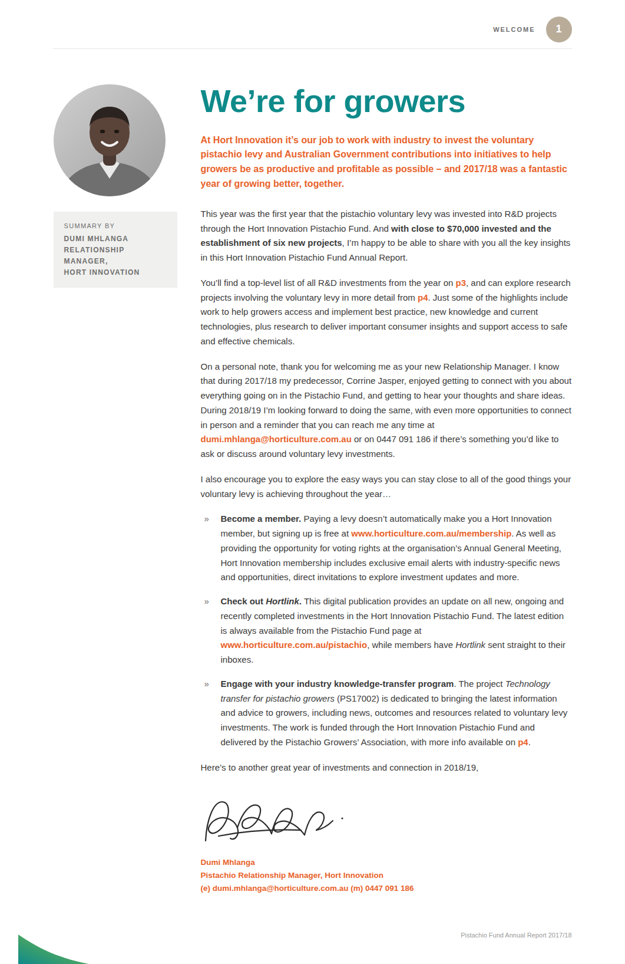Welcome
1
Summary by Dumi Mhlanga
Relationship
Manager,
Hort Innovation
We’re for growers
At Hort Innovation it’s our job to work with industry to invest the voluntary pistachio levy and Australian Government contributions into initiatives to help growers be as productive and profitable as possible – and 2017/18 was a fantastic year of growing better, together.
This year was the first year that the pistachio voluntary levy was invested into R&D projects through the Hort Innovation Pistachio Fund. And with close to $70,000 invested and the establishment of six new projects, I’m happy to be able to share with you all the key insights in this Hort Innovation Pistachio Fund Annual Report.
You’ll find a top-level list of all R&D investments from the year on p3, and can explore research projects involving the voluntary levy in more detail from p4. Just some of the highlights include work to help growers access and implement best practice, new knowledge and current technologies, plus research to deliver important consumer insights and support access to safe and effective chemicals.
On a personal note, thank you for welcoming me as your new Relationship Manager. I know that during 2017/18 my predecessor, Corrine Jasper, enjoyed getting to connect with you about everything going on in the Pistachio Fund, and getting to hear your thoughts and share ideas. During 2018/19 I’m looking forward to doing the same, with even more opportunities to connect in person and a reminder that you can reach me any time at dumi.mhlanga@horticulture.com.au or on 0447 091 186 if there’s something you’d like to ask or discuss around voluntary levy investments.
I also encourage you to explore the easy ways you can stay close to all of the good things your voluntary levy is achieving throughout the year…
Become a member. Paying a levy doesn’t automatically make you a Hort Innovation member, but signing up is free at www.horticulture.com.au/membership. As well as providing the opportunity for voting rights at the organisation’s Annual General Meeting, Hort Innovation membership includes exclusive email alerts with industry-specific news and opportunities, direct invitations to explore investment updates and more.
Check out Hortlink. This digital publication provides an update on all new, ongoing and recently completed investments in the Hort Innovation Pistachio Fund. The latest edition is always available from the Pistachio Fund page at www.horticulture.com.au/pistachio, while members have Hortlink sent straight to their inboxes.
Engage with your industry knowledge-transfer program. The project Technology transfer for pistachio growers (PS17002) is dedicated to bringing the latest information and advice to growers, including news, outcomes and resources related to voluntary levy investments. The work is funded through the Hort Innovation Pistachio Fund and delivered by the Pistachio Growers’ Association, with more info available on p4.
Here’s to another great year of investments and connection in 2018/19,
Dumi Mhlanga Pistachio Relationship Manager, Hort Innovation (e) dumi.mhlanga@horticulture.com.au (m) 0447 091 186
Pistachio Fund Annual Report 2017/18